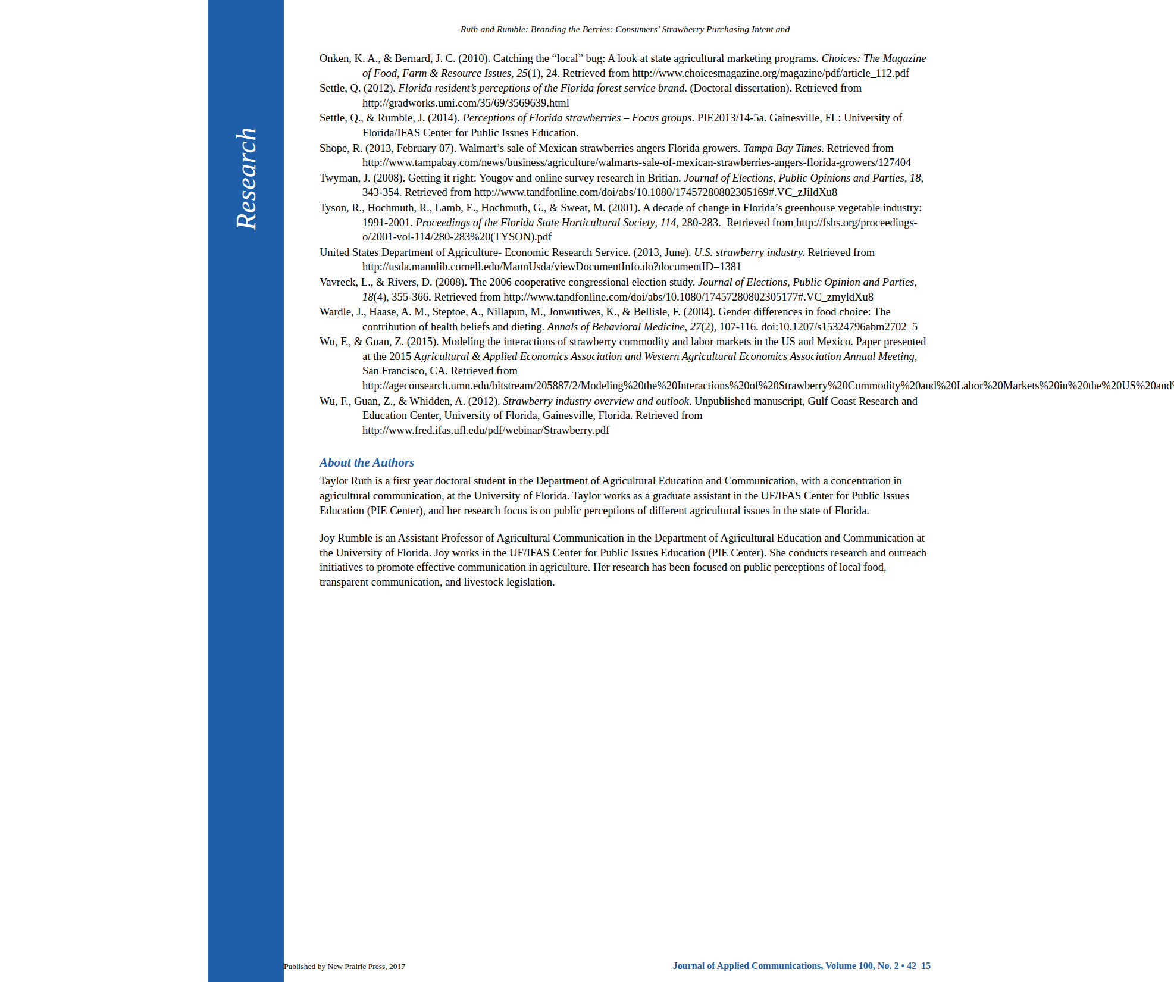Research
Ruth and Rumble: Branding the Berries: Consumers’ Strawberry Purchasing Intent and
Onken, K. A., & Bernard, J. C. (2010). Catching the “local” bug: A look at state agricultural marketing programs. Choices: The Magazine of Food, Farm & Resource Issues, 25(1), 24. Retrieved from http://www.choicesmagazine.org/magazine/pdf/article_112.pdf
Settle, Q. (2012). Florida resident’s perceptions of the Florida forest service brand. (Doctoral dissertation). Retrieved from http://gradworks.umi.com/35/69/3569639.html
Settle, Q., & Rumble, J. (2014). Perceptions of Florida strawberries – Focus groups. PIE2013/14-5a. Gainesville, FL: University of Florida/IFAS Center for Public Issues Education.
Shope, R. (2013, February 07). Walmart’s sale of Mexican strawberries angers Florida growers. Tampa Bay Times. Retrieved from http://www.tampabay.com/news/business/agriculture/walmarts-sale-of-mexican-strawberries-angers-florida-growers/127404
Twyman, J. (2008). Getting it right: Yougov and online survey research in Britian. Journal of Elections, Public Opinions and Parties, 18, 343-354. Retrieved from http://www.tandfonline.com/doi/abs/10.1080/17457280802305169#.VC_zJildXu8
Tyson, R., Hochmuth, R., Lamb, E., Hochmuth, G., & Sweat, M. (2001). A decade of change in Florida’s greenhouse vegetable industry: 1991-2001. Proceedings of the Florida State Horticultural Society, 114, 280-283. Retrieved from http://fshs.org/proceedings-o/2001-vol-114/280-283%20(TYSON).pdf
United States Department of Agriculture- Economic Research Service. (2013, June). U.S. strawberry industry. Retrieved from http://usda.mannlib.cornell.edu/MannUsda/viewDocumentInfo.do?documentID=1381
Vavreck, L., & Rivers, D. (2008). The 2006 cooperative congressional election study. Journal of Elections, Public Opinion and Parties, 18(4), 355-366. Retrieved from http://www.tandfonline.com/doi/abs/10.1080/17457280802305177#.VC_zmyldXu8
Wardle, J., Haase, A. M., Steptoe, A., Nillapun, M., Jonwutiwes, K., & Bellisle, F. (2004). Gender differences in food choice: The contribution of health beliefs and dieting. Annals of Behavioral Medicine, 27(2), 107-116. doi:10.1207/s15324796abm2702_5
Wu, F., & Guan, Z. (2015). Modeling the interactions of strawberry commodity and labor markets in the US and Mexico. Paper presented at the 2015 Agricultural & Applied Economics Association and Western Agricultural Economics Association Annual Meeting, San Francisco, CA. Retrieved from http://ageconsearch.umn.edu/bitstream/205887/2/Modeling%20the%20Interactions%20of%20Strawberry%20Commodity%20and%20Labor%20Markets%20in%20the%20US%20and%20Mexico.pdf
Wu, F., Guan, Z., & Whidden, A. (2012). Strawberry industry overview and outlook. Unpublished manuscript, Gulf Coast Research and Education Center, University of Florida, Gainesville, Florida. Retrieved from http://www.fred.ifas.ufl.edu/pdf/webinar/Strawberry.pdf
About the Authors
Taylor Ruth is a first year doctoral student in the Department of Agricultural Education and Communication, with a concentration in agricultural communication, at the University of Florida. Taylor works as a graduate assistant in the UF/IFAS Center for Public Issues Education (PIE Center), and her research focus is on public perceptions of different agricultural issues in the state of Florida.
Joy Rumble is an Assistant Professor of Agricultural Communication in the Department of Agricultural Education and Communication at the University of Florida. Joy works in the UF/IFAS Center for Public Issues Education (PIE Center). She conducts research and outreach initiatives to promote effective communication in agriculture. Her research has been focused on public perceptions of local food, transparent communication, and livestock legislation.
Published by New Prairie Press, 2017
Journal of Applied Communications, Volume 100, No. 2 • 4215